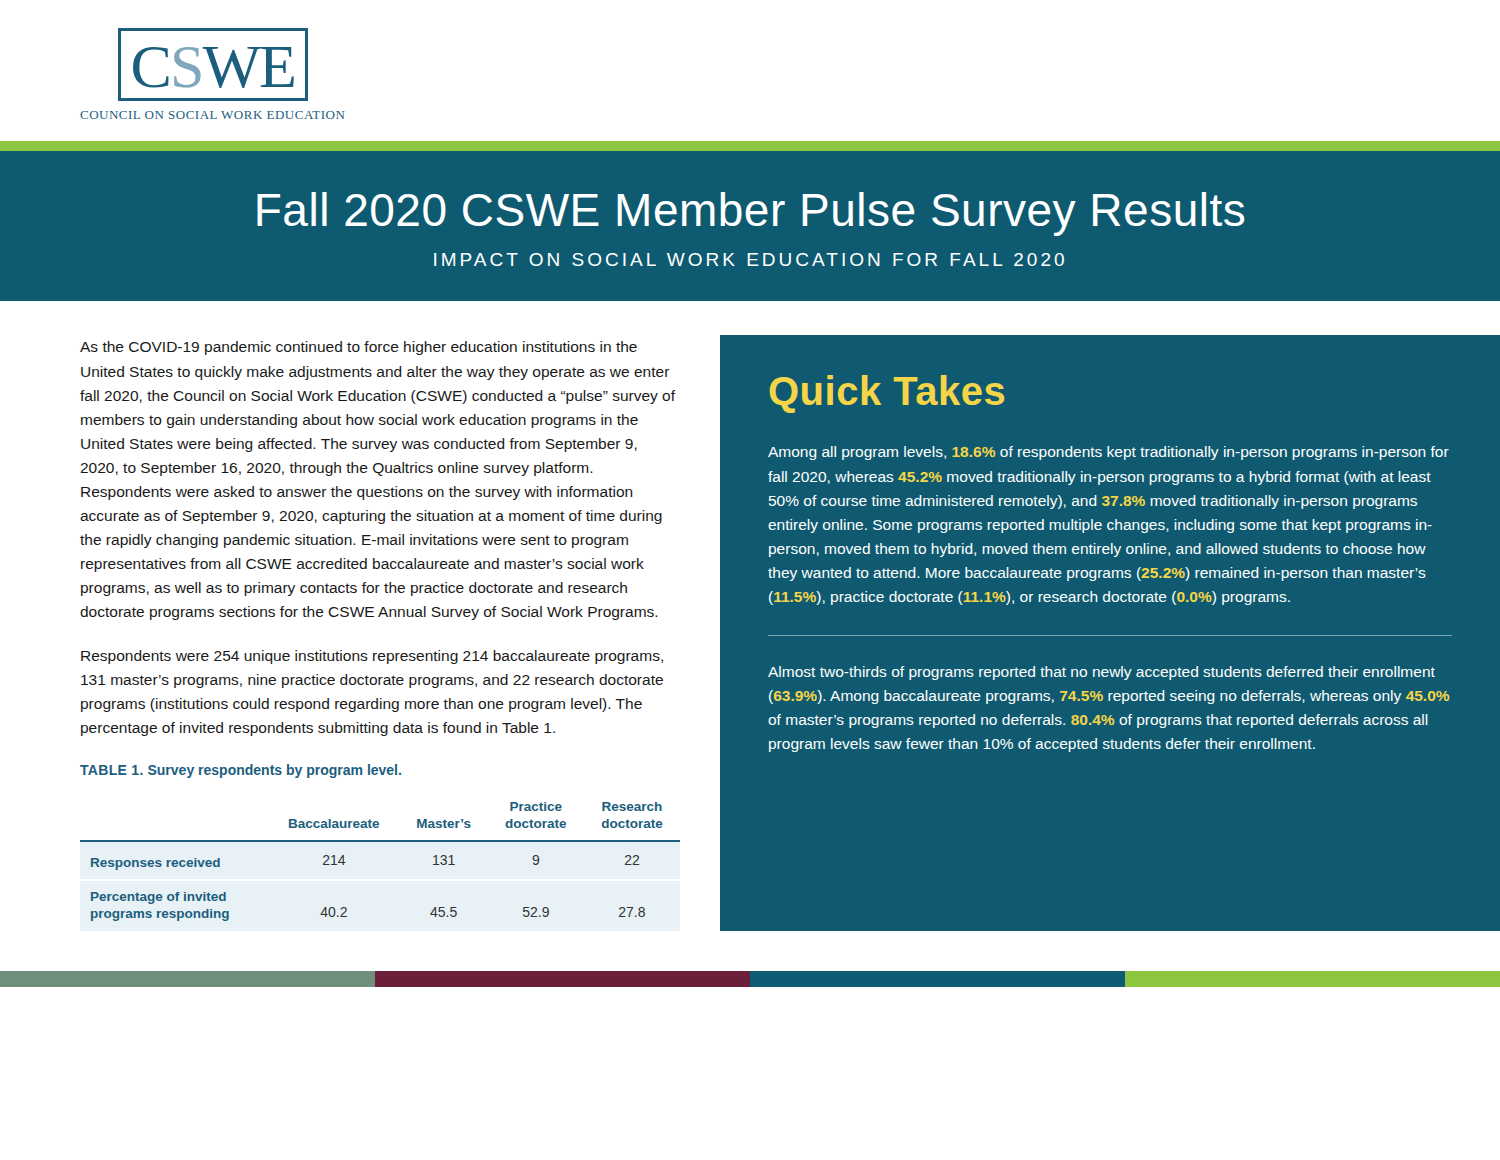CSWE
Council on Social Work Education
Fall 2020 CSWE Member Pulse Survey Results
Impact on Social Work Education for Fall 2020
As the COVID-19 pandemic continued to force higher education institutions in the United States to quickly make adjustments and alter the way they operate as we enter fall 2020, the Council on Social Work Education (CSWE) conducted a “pulse” survey of members to gain understanding about how social work education programs in the United States were being affected. The survey was conducted from September 9, 2020, to September 16, 2020, through the Qualtrics online survey platform. Respondents were asked to answer the questions on the survey with information accurate as of September 9, 2020, capturing the situation at a moment of time during the rapidly changing pandemic situation. E-mail invitations were sent to program representatives from all CSWE accredited baccalaureate and master’s social work programs, as well as to primary contacts for the practice doctorate and research doctorate programs sections for the CSWE Annual Survey of Social Work Programs.
Respondents were 254 unique institutions representing 214 baccalaureate programs, 131 master’s programs, nine practice doctorate programs, and 22 research doctorate programs (institutions could respond regarding more than one program level). The percentage of invited respondents submitting data is found in Table 1.
TABLE 1. Survey respondents by program level.
| | Baccalaureate | Master’s | Practice doctorate | Research doctorate |
| --- | --- | --- | --- | --- |
| Responses received | 214 | 131 | 9 | 22 |
| Percentage of invited programs responding | 40.2 | 45.5 | 52.9 | 27.8 |
Quick Takes
Among all program levels, 18.6% of respondents kept traditionally in-person programs in-person for fall 2020, whereas 45.2% moved traditionally in-person programs to a hybrid format (with at least 50% of course time administered remotely), and 37.8% moved traditionally in-person programs entirely online. Some programs reported multiple changes, including some that kept programs in-person, moved them to hybrid, moved them entirely online, and allowed students to choose how they wanted to attend. More baccalaureate programs (25.2%) remained in-person than master’s (11.5%), practice doctorate (11.1%), or research doctorate (0.0%) programs.
Almost two-thirds of programs reported that no newly accepted students deferred their enrollment (63.9%). Among baccalaureate programs, 74.5% reported seeing no deferrals, whereas only 45.0% of master’s programs reported no deferrals. 80.4% of programs that reported deferrals across all program levels saw fewer than 10% of accepted students defer their enrollment.